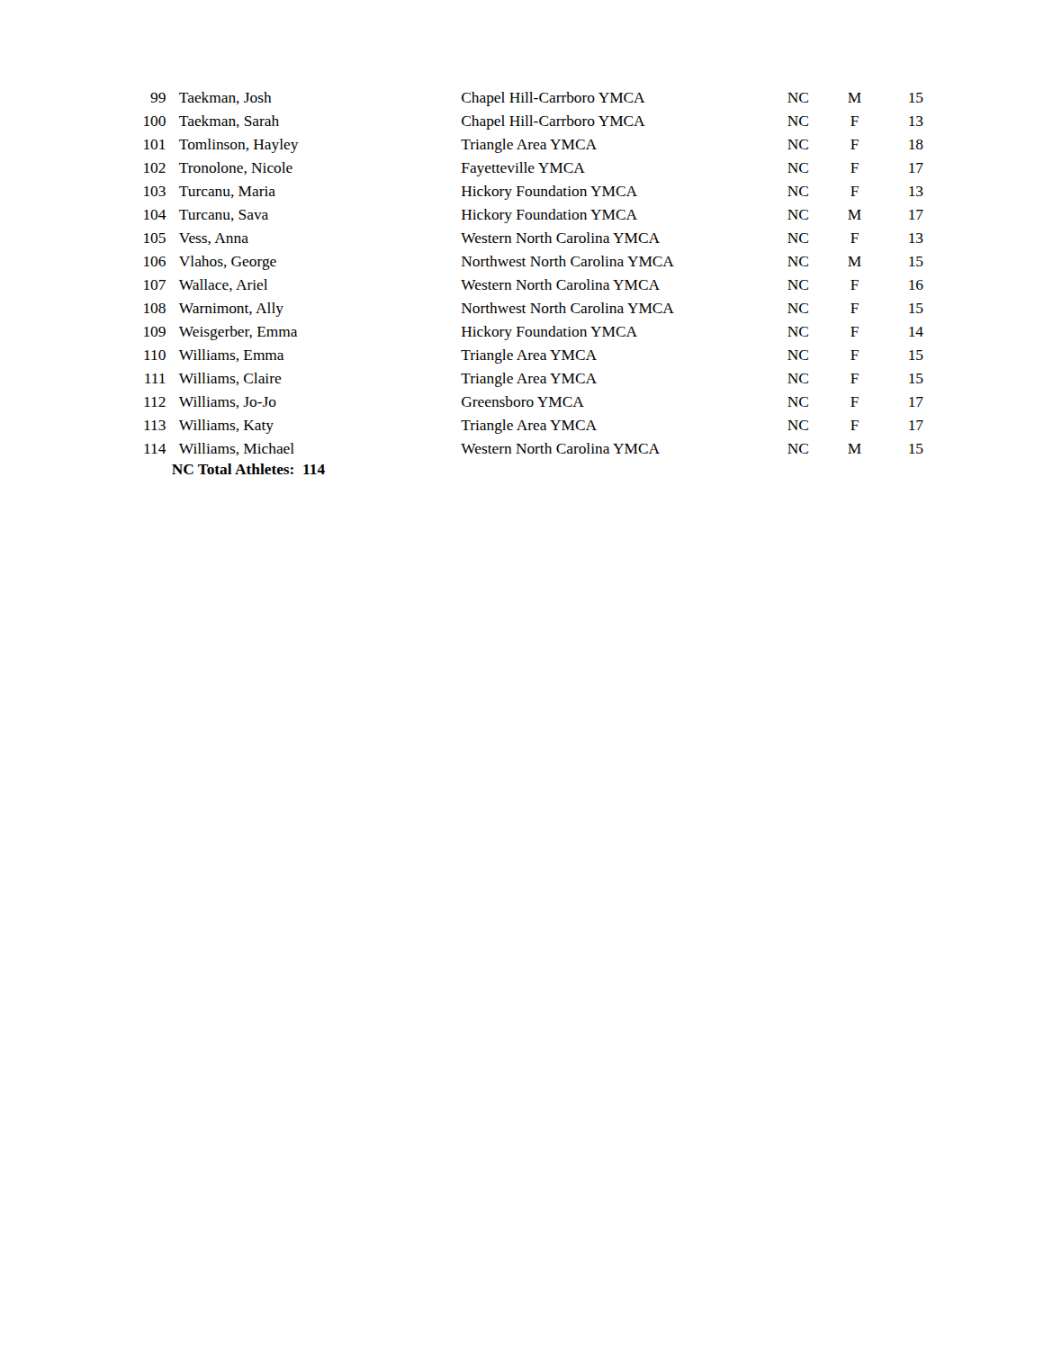| 99 | Taekman, Josh | Chapel Hill-Carrboro YMCA | NC | M | 15 |
| 100 | Taekman, Sarah | Chapel Hill-Carrboro YMCA | NC | F | 13 |
| 101 | Tomlinson, Hayley | Triangle Area YMCA | NC | F | 18 |
| 102 | Tronolone, Nicole | Fayetteville YMCA | NC | F | 17 |
| 103 | Turcanu, Maria | Hickory Foundation YMCA | NC | F | 13 |
| 104 | Turcanu, Sava | Hickory Foundation YMCA | NC | M | 17 |
| 105 | Vess, Anna | Western North Carolina YMCA | NC | F | 13 |
| 106 | Vlahos, George | Northwest North Carolina YMCA | NC | M | 15 |
| 107 | Wallace, Ariel | Western North Carolina YMCA | NC | F | 16 |
| 108 | Warnimont, Ally | Northwest North Carolina YMCA | NC | F | 15 |
| 109 | Weisgerber, Emma | Hickory Foundation YMCA | NC | F | 14 |
| 110 | Williams, Emma | Triangle Area YMCA | NC | F | 15 |
| 111 | Williams, Claire | Triangle Area YMCA | NC | F | 15 |
| 112 | Williams, Jo-Jo | Greensboro YMCA | NC | F | 17 |
| 113 | Williams, Katy | Triangle Area YMCA | NC | F | 17 |
| 114 | Williams, Michael | Western North Carolina YMCA | NC | M | 15 |
| NC Total Athletes: 114 |